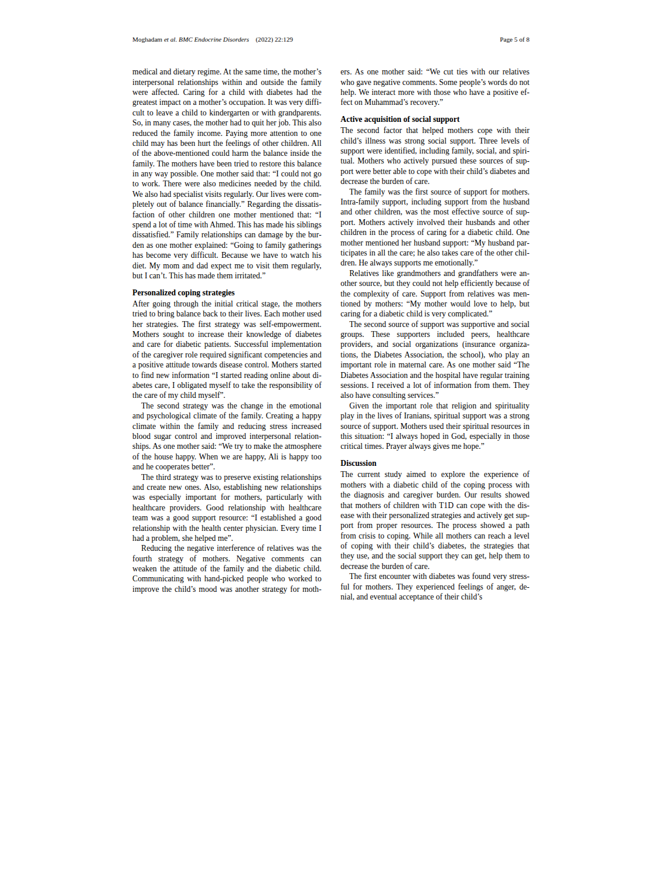Moghadam et al. BMC Endocrine Disorders (2022) 22:129
Page 5 of 8
medical and dietary regime. At the same time, the mother’s interpersonal relationships within and outside the family were affected. Caring for a child with diabetes had the greatest impact on a mother’s occupation. It was very difficult to leave a child to kindergarten or with grandparents. So, in many cases, the mother had to quit her job. This also reduced the family income. Paying more attention to one child may has been hurt the feelings of other children. All of the above-mentioned could harm the balance inside the family. The mothers have been tried to restore this balance in any way possible. One mother said that: “I could not go to work. There were also medicines needed by the child. We also had specialist visits regularly. Our lives were completely out of balance financially.” Regarding the dissatisfaction of other children one mother mentioned that: “I spend a lot of time with Ahmed. This has made his siblings dissatisfied.” Family relationships can damage by the burden as one mother explained: “Going to family gatherings has become very difficult. Because we have to watch his diet. My mom and dad expect me to visit them regularly, but I can’t. This has made them irritated.”
Personalized coping strategies
After going through the initial critical stage, the mothers tried to bring balance back to their lives. Each mother used her strategies. The first strategy was self-empowerment. Mothers sought to increase their knowledge of diabetes and care for diabetic patients. Successful implementation of the caregiver role required significant competencies and a positive attitude towards disease control. Mothers started to find new information “I started reading online about diabetes care, I obligated myself to take the responsibility of the care of my child myself”.
The second strategy was the change in the emotional and psychological climate of the family. Creating a happy climate within the family and reducing stress increased blood sugar control and improved interpersonal relationships. As one mother said: “We try to make the atmosphere of the house happy. When we are happy, Ali is happy too and he cooperates better”.
The third strategy was to preserve existing relationships and create new ones. Also, establishing new relationships was especially important for mothers, particularly with healthcare providers. Good relationship with healthcare team was a good support resource: “I established a good relationship with the health center physician. Every time I had a problem, she helped me”.
Reducing the negative interference of relatives was the fourth strategy of mothers. Negative comments can weaken the attitude of the family and the diabetic child. Communicating with hand-picked people who worked to improve the child’s mood was another strategy for mothers. As one mother said: “We cut ties with our relatives who gave negative comments. Some people’s words do not help. We interact more with those who have a positive effect on Muhammad’s recovery.”
Active acquisition of social support
The second factor that helped mothers cope with their child’s illness was strong social support. Three levels of support were identified, including family, social, and spiritual. Mothers who actively pursued these sources of support were better able to cope with their child’s diabetes and decrease the burden of care.
The family was the first source of support for mothers. Intra-family support, including support from the husband and other children, was the most effective source of support. Mothers actively involved their husbands and other children in the process of caring for a diabetic child. One mother mentioned her husband support: “My husband participates in all the care; he also takes care of the other children. He always supports me emotionally.”
Relatives like grandmothers and grandfathers were another source, but they could not help efficiently because of the complexity of care. Support from relatives was mentioned by mothers: “My mother would love to help, but caring for a diabetic child is very complicated.”
The second source of support was supportive and social groups. These supporters included peers, healthcare providers, and social organizations (insurance organizations, the Diabetes Association, the school), who play an important role in maternal care. As one mother said “The Diabetes Association and the hospital have regular training sessions. I received a lot of information from them. They also have consulting services.”
Given the important role that religion and spirituality play in the lives of Iranians, spiritual support was a strong source of support. Mothers used their spiritual resources in this situation: “I always hoped in God, especially in those critical times. Prayer always gives me hope.”
Discussion
The current study aimed to explore the experience of mothers with a diabetic child of the coping process with the diagnosis and caregiver burden. Our results showed that mothers of children with T1D can cope with the disease with their personalized strategies and actively get support from proper resources. The process showed a path from crisis to coping. While all mothers can reach a level of coping with their child’s diabetes, the strategies that they use, and the social support they can get, help them to decrease the burden of care.
The first encounter with diabetes was found very stressful for mothers. They experienced feelings of anger, denial, and eventual acceptance of their child’s